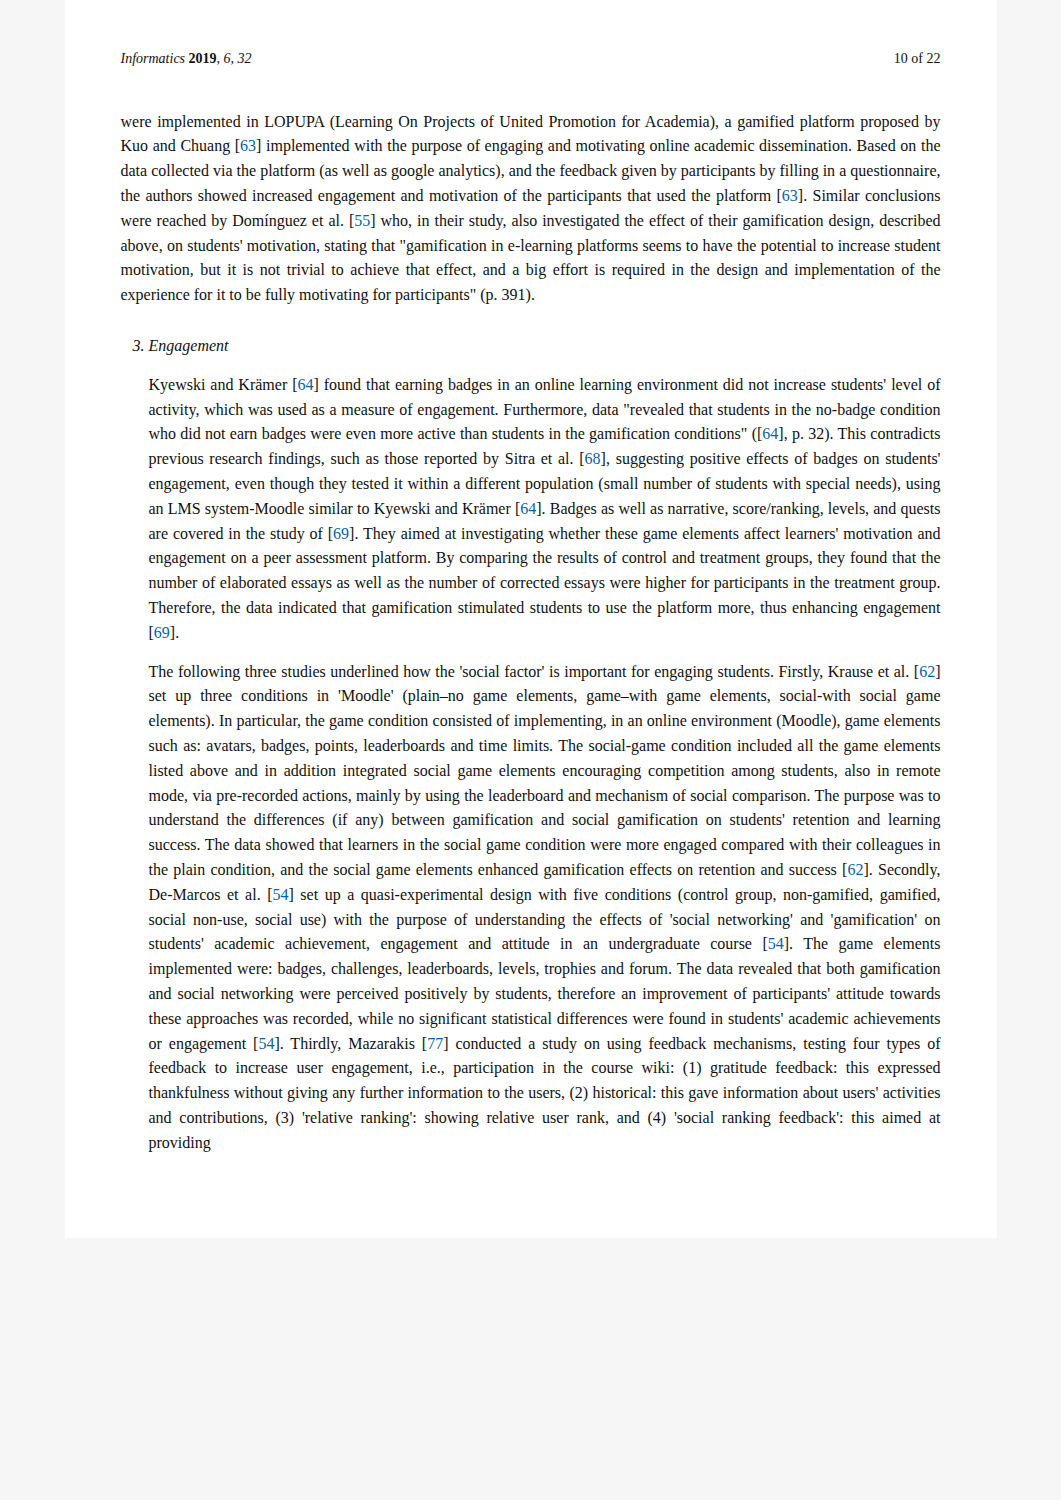Informatics 2019, 6, 32
10 of 22
were implemented in LOPUPA (Learning On Projects of United Promotion for Academia), a gamified platform proposed by Kuo and Chuang [63] implemented with the purpose of engaging and motivating online academic dissemination. Based on the data collected via the platform (as well as google analytics), and the feedback given by participants by filling in a questionnaire, the authors showed increased engagement and motivation of the participants that used the platform [63]. Similar conclusions were reached by Domínguez et al. [55] who, in their study, also investigated the effect of their gamification design, described above, on students' motivation, stating that "gamification in e-learning platforms seems to have the potential to increase student motivation, but it is not trivial to achieve that effect, and a big effort is required in the design and implementation of the experience for it to be fully motivating for participants" (p. 391).
Engagement
Kyewski and Krämer [64] found that earning badges in an online learning environment did not increase students' level of activity, which was used as a measure of engagement. Furthermore, data "revealed that students in the no-badge condition who did not earn badges were even more active than students in the gamification conditions" ([64], p. 32). This contradicts previous research findings, such as those reported by Sitra et al. [68], suggesting positive effects of badges on students' engagement, even though they tested it within a different population (small number of students with special needs), using an LMS system-Moodle similar to Kyewski and Krämer [64]. Badges as well as narrative, score/ranking, levels, and quests are covered in the study of [69]. They aimed at investigating whether these game elements affect learners' motivation and engagement on a peer assessment platform. By comparing the results of control and treatment groups, they found that the number of elaborated essays as well as the number of corrected essays were higher for participants in the treatment group. Therefore, the data indicated that gamification stimulated students to use the platform more, thus enhancing engagement [69].
The following three studies underlined how the 'social factor' is important for engaging students. Firstly, Krause et al. [62] set up three conditions in 'Moodle' (plain–no game elements, game–with game elements, social-with social game elements). In particular, the game condition consisted of implementing, in an online environment (Moodle), game elements such as: avatars, badges, points, leaderboards and time limits. The social-game condition included all the game elements listed above and in addition integrated social game elements encouraging competition among students, also in remote mode, via pre-recorded actions, mainly by using the leaderboard and mechanism of social comparison. The purpose was to understand the differences (if any) between gamification and social gamification on students' retention and learning success. The data showed that learners in the social game condition were more engaged compared with their colleagues in the plain condition, and the social game elements enhanced gamification effects on retention and success [62]. Secondly, De-Marcos et al. [54] set up a quasi-experimental design with five conditions (control group, non-gamified, gamified, social non-use, social use) with the purpose of understanding the effects of 'social networking' and 'gamification' on students' academic achievement, engagement and attitude in an undergraduate course [54]. The game elements implemented were: badges, challenges, leaderboards, levels, trophies and forum. The data revealed that both gamification and social networking were perceived positively by students, therefore an improvement of participants' attitude towards these approaches was recorded, while no significant statistical differences were found in students' academic achievements or engagement [54]. Thirdly, Mazarakis [77] conducted a study on using feedback mechanisms, testing four types of feedback to increase user engagement, i.e., participation in the course wiki: (1) gratitude feedback: this expressed thankfulness without giving any further information to the users, (2) historical: this gave information about users' activities and contributions, (3) 'relative ranking': showing relative user rank, and (4) 'social ranking feedback': this aimed at providing